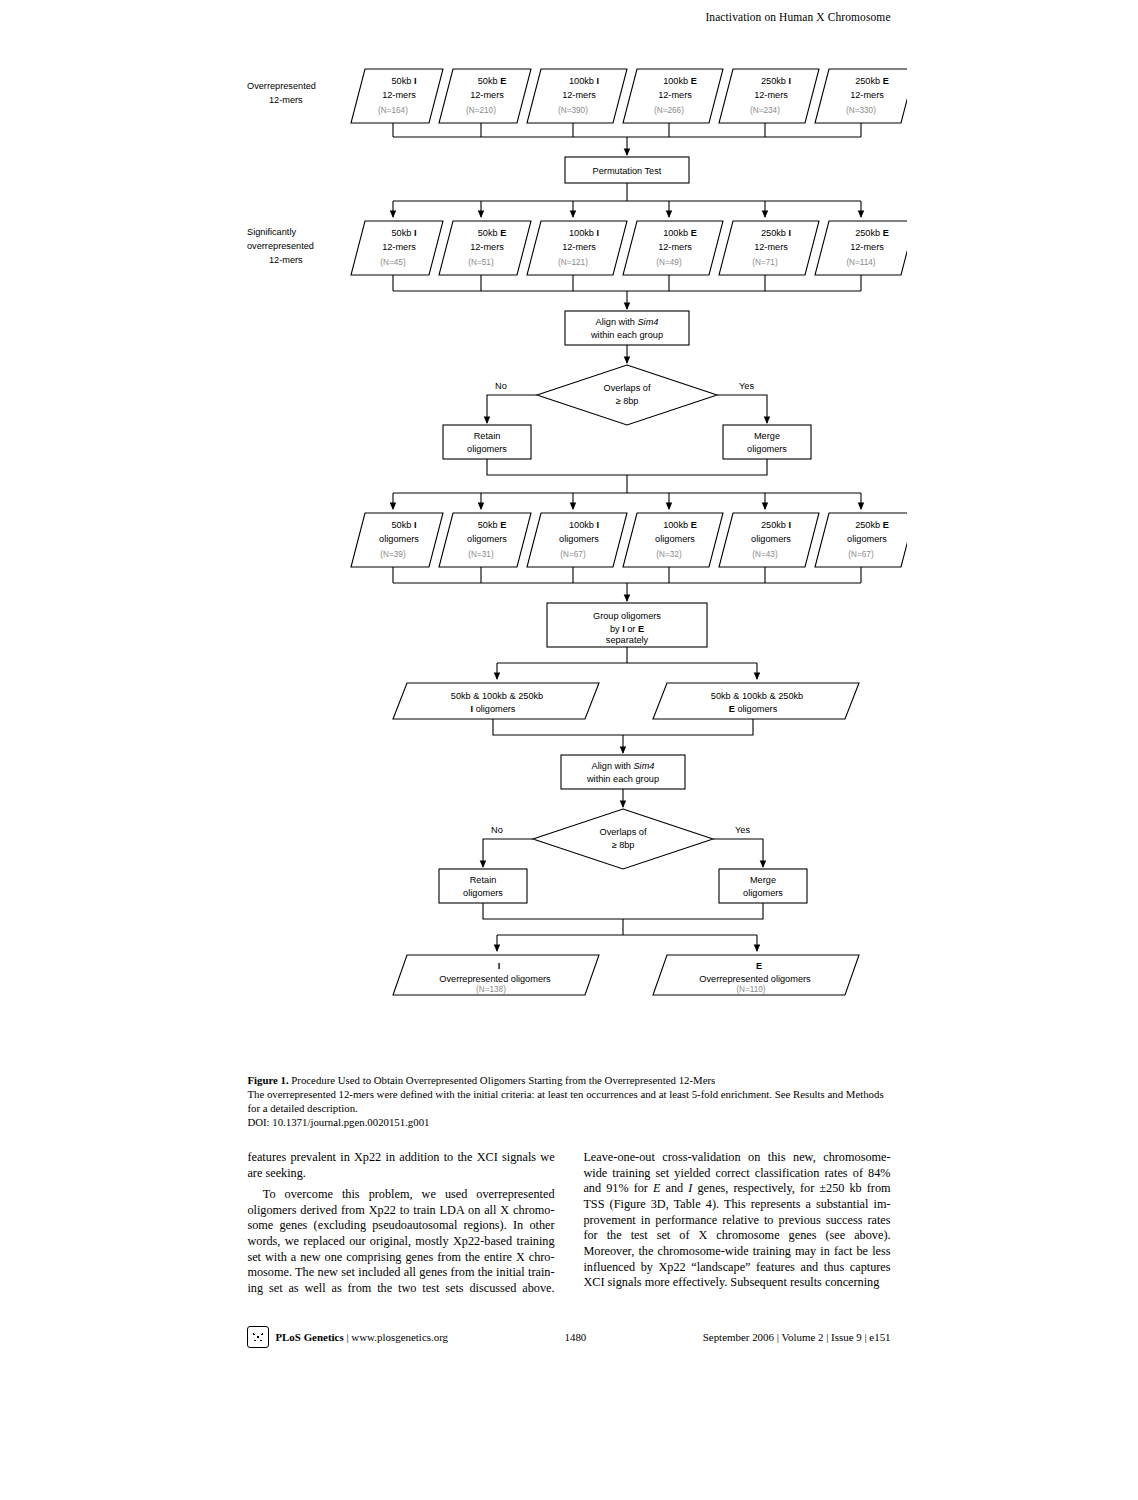Inactivation on Human X Chromosome
50kb I 12-mers (N=164) 50kb E 12-mers (N=210) 100kb I 12-mers (N=390) 100kb E 12-mers (N=266) 250kb I 12-mers (N=234) 250kb E 12-mers (N=330) Overrepresented 12-mers Permutation Test 50kb I 12-mers (N=45) 50kb E 12-mers (N=51) 100kb I 12-mers (N=121) 100kb E 12-mers (N=49) 250kb I 12-mers (N=71) 250kb E 12-mers (N=114) Significantly overrepresented 12-mers Align with Sim4 within each group Overlaps of ≥ 8bp No Yes Retain oligomers Merge oligomers 50kb I oligomers (N=39) 50kb E oligomers (N=31) 100kb I oligomers (N=67) 100kb E oligomers (N=32) 250kb I oligomers (N=43) 250kb E oligomers (N=67) Group oligomers by I or E separately 50kb & 100kb & 250kb I oligomers 50kb & 100kb & 250kb E oligomers Align with Sim4 within each group Overlaps of ≥ 8bp No Yes Retain oligomers Merge oligomers I Overrepresented oligomers (N=138) E Overrepresented oligomers (N=110)
Figure 1. Procedure Used to Obtain Overrepresented Oligomers Starting from the Overrepresented 12-Mers
The overrepresented 12-mers were defined with the initial criteria: at least ten occurrences and at least 5-fold enrichment. See Results and Methods for a detailed description.
DOI: 10.1371/journal.pgen.0020151.g001
features prevalent in Xp22 in addition to the XCI signals we are seeking.
To overcome this problem, we used overrepresented oligomers derived from Xp22 to train LDA on all X chromosome genes (excluding pseudoautosomal regions). In other words, we replaced our original, mostly Xp22-based training set with a new one comprising genes from the entire X chromosome. The new set included all genes from the initial training set as well as from the two test sets discussed above. Leave-one-out cross-validation on this new, chromosome-wide training set yielded correct classification rates of 84% and 91% for E and I genes, respectively, for ±250 kb from TSS (Figure 3D, Table 4). This represents a substantial improvement in performance relative to previous success rates for the test set of X chromosome genes (see above). Moreover, the chromosome-wide training may in fact be less influenced by Xp22 “landscape” features and thus captures XCI signals more effectively. Subsequent results concerning
PLoS Genetics | www.plosgenetics.org
1480
September 2006 | Volume 2 | Issue 9 | e151